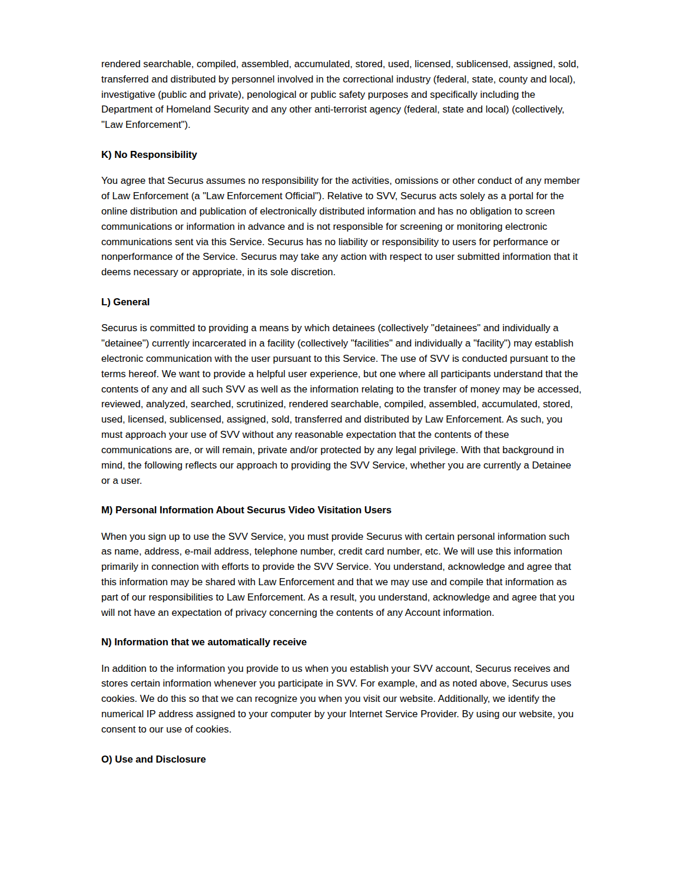rendered searchable, compiled, assembled, accumulated, stored, used, licensed, sublicensed, assigned, sold, transferred and distributed by personnel involved in the correctional industry (federal, state, county and local), investigative (public and private), penological or public safety purposes and specifically including the Department of Homeland Security and any other anti-terrorist agency (federal, state and local) (collectively, "Law Enforcement").
K) No Responsibility
You agree that Securus assumes no responsibility for the activities, omissions or other conduct of any member of Law Enforcement (a "Law Enforcement Official"). Relative to SVV, Securus acts solely as a portal for the online distribution and publication of electronically distributed information and has no obligation to screen communications or information in advance and is not responsible for screening or monitoring electronic communications sent via this Service. Securus has no liability or responsibility to users for performance or nonperformance of the Service. Securus may take any action with respect to user submitted information that it deems necessary or appropriate, in its sole discretion.
L) General
Securus is committed to providing a means by which detainees (collectively "detainees" and individually a "detainee") currently incarcerated in a facility (collectively "facilities" and individually a "facility") may establish electronic communication with the user pursuant to this Service. The use of SVV is conducted pursuant to the terms hereof. We want to provide a helpful user experience, but one where all participants understand that the contents of any and all such SVV as well as the information relating to the transfer of money may be accessed, reviewed, analyzed, searched, scrutinized, rendered searchable, compiled, assembled, accumulated, stored, used, licensed, sublicensed, assigned, sold, transferred and distributed by Law Enforcement. As such, you must approach your use of SVV without any reasonable expectation that the contents of these communications are, or will remain, private and/or protected by any legal privilege. With that background in mind, the following reflects our approach to providing the SVV Service, whether you are currently a Detainee or a user.
M) Personal Information About Securus Video Visitation Users
When you sign up to use the SVV Service, you must provide Securus with certain personal information such as name, address, e-mail address, telephone number, credit card number, etc. We will use this information primarily in connection with efforts to provide the SVV Service. You understand, acknowledge and agree that this information may be shared with Law Enforcement and that we may use and compile that information as part of our responsibilities to Law Enforcement. As a result, you understand, acknowledge and agree that you will not have an expectation of privacy concerning the contents of any Account information.
N) Information that we automatically receive
In addition to the information you provide to us when you establish your SVV account, Securus receives and stores certain information whenever you participate in SVV. For example, and as noted above, Securus uses cookies. We do this so that we can recognize you when you visit our website. Additionally, we identify the numerical IP address assigned to your computer by your Internet Service Provider. By using our website, you consent to our use of cookies.
O) Use and Disclosure